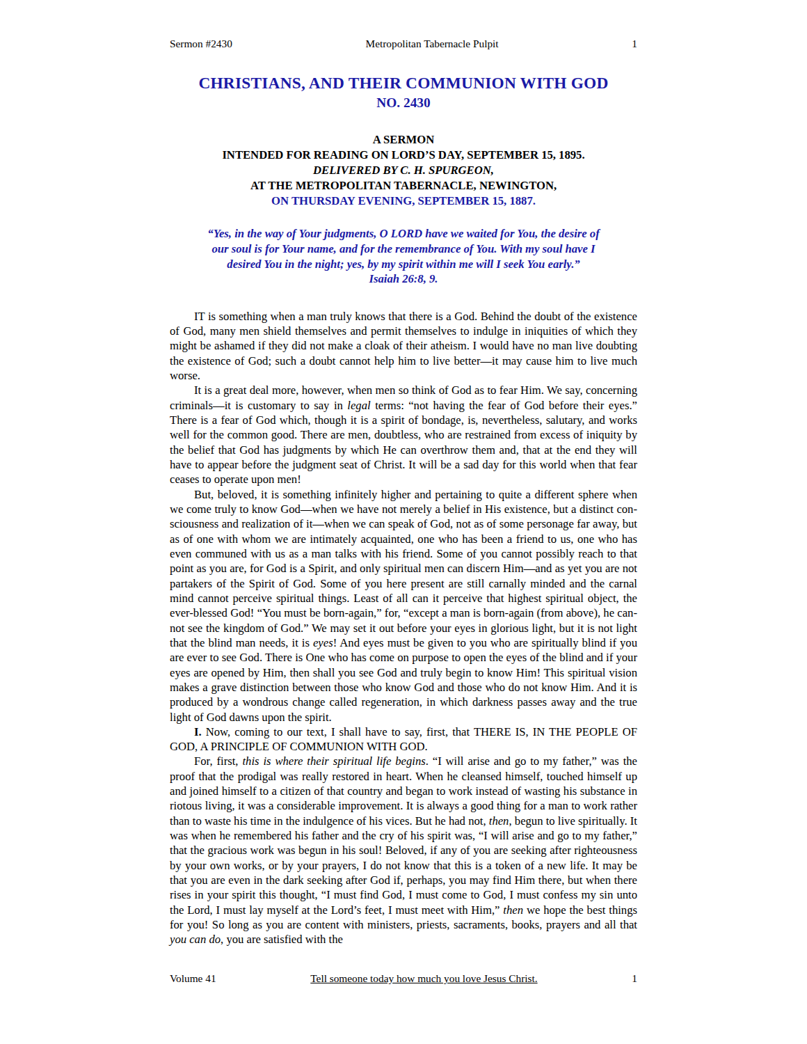Sermon #2430 Metropolitan Tabernacle Pulpit 1
CHRISTIANS, AND THEIR COMMUNION WITH GOD
NO. 2430
A SERMON
INTENDED FOR READING ON LORD’S DAY, SEPTEMBER 15, 1895.
DELIVERED BY C. H. SPURGEON,
AT THE METROPOLITAN TABERNACLE, NEWINGTON,
ON THURSDAY EVENING, SEPTEMBER 15, 1887.
“Yes, in the way of Your judgments, O LORD have we waited for You, the desire of our soul is for Your name, and for the remembrance of You. With my soul have I desired You in the night; yes, by my spirit within me will I seek You early.” Isaiah 26:8, 9.
IT is something when a man truly knows that there is a God. Behind the doubt of the existence of God, many men shield themselves and permit themselves to indulge in iniquities of which they might be ashamed if they did not make a cloak of their atheism. I would have no man live doubting the existence of God; such a doubt cannot help him to live better—it may cause him to live much worse.
It is a great deal more, however, when men so think of God as to fear Him. We say, concerning criminals—it is customary to say in legal terms: “not having the fear of God before their eyes.” There is a fear of God which, though it is a spirit of bondage, is, nevertheless, salutary, and works well for the common good. There are men, doubtless, who are restrained from excess of iniquity by the belief that God has judgments by which He can overthrow them and, that at the end they will have to appear before the judgment seat of Christ. It will be a sad day for this world when that fear ceases to operate upon men!
But, beloved, it is something infinitely higher and pertaining to quite a different sphere when we come truly to know God—when we have not merely a belief in His existence, but a distinct consciousness and realization of it—when we can speak of God, not as of some personage far away, but as of one with whom we are intimately acquainted, one who has been a friend to us, one who has even communed with us as a man talks with his friend. Some of you cannot possibly reach to that point as you are, for God is a Spirit, and only spiritual men can discern Him—and as yet you are not partakers of the Spirit of God. Some of you here present are still carnally minded and the carnal mind cannot perceive spiritual things. Least of all can it perceive that highest spiritual object, the ever-blessed God! “You must be born-again,” for, “except a man is born-again (from above), he cannot see the kingdom of God.” We may set it out before your eyes in glorious light, but it is not light that the blind man needs, it is eyes! And eyes must be given to you who are spiritually blind if you are ever to see God. There is One who has come on purpose to open the eyes of the blind and if your eyes are opened by Him, then shall you see God and truly begin to know Him! This spiritual vision makes a grave distinction between those who know God and those who do not know Him. And it is produced by a wondrous change called regeneration, in which darkness passes away and the true light of God dawns upon the spirit.
I. Now, coming to our text, I shall have to say, first, that THERE IS, IN THE PEOPLE OF GOD, A PRINCIPLE OF COMMUNION WITH GOD.
For, first, this is where their spiritual life begins. “I will arise and go to my father,” was the proof that the prodigal was really restored in heart. When he cleansed himself, touched himself up and joined himself to a citizen of that country and began to work instead of wasting his substance in riotous living, it was a considerable improvement. It is always a good thing for a man to work rather than to waste his time in the indulgence of his vices. But he had not, then, begun to live spiritually. It was when he remembered his father and the cry of his spirit was, “I will arise and go to my father,” that the gracious work was begun in his soul! Beloved, if any of you are seeking after righteousness by your own works, or by your prayers, I do not know that this is a token of a new life. It may be that you are even in the dark seeking after God if, perhaps, you may find Him there, but when there rises in your spirit this thought, “I must find God, I must come to God, I must confess my sin unto the Lord, I must lay myself at the Lord’s feet, I must meet with Him,” then we hope the best things for you! So long as you are content with ministers, priests, sacraments, books, prayers and all that you can do, you are satisfied with the
Volume 41 Tell someone today how much you love Jesus Christ. 1